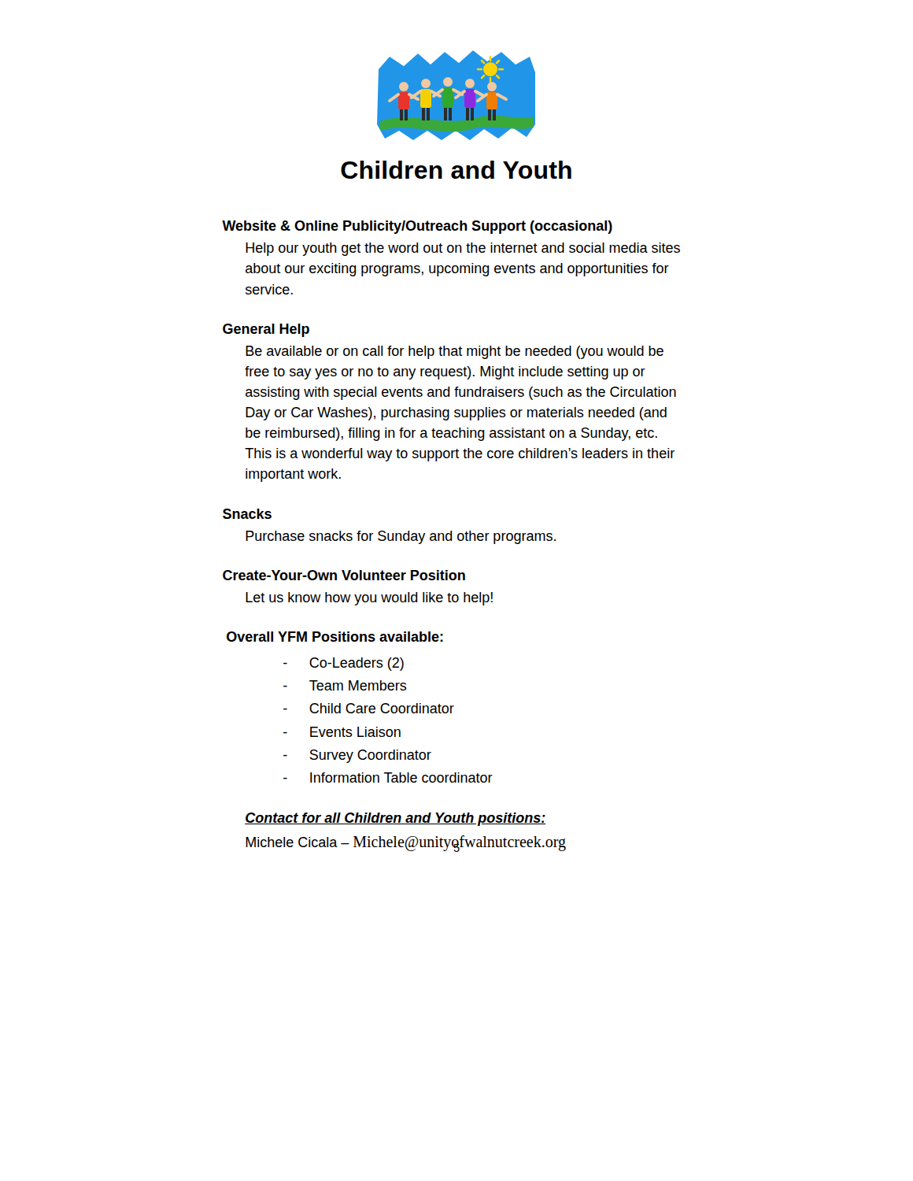Children and Youth
Website & Online Publicity/Outreach Support (occasional)
Help our youth get the word out on the internet and social media sites about our exciting programs, upcoming events and opportunities for service.
General Help
Be available or on call for help that might be needed (you would be free to say yes or no to any request). Might include setting up or assisting with special events and fundraisers (such as the Circulation Day or Car Washes), purchasing supplies or materials needed (and be reimbursed), filling in for a teaching assistant on a Sunday, etc. This is a wonderful way to support the core children’s leaders in their important work.
Snacks
Purchase snacks for Sunday and other programs.
Create-Your-Own Volunteer Position
Let us know how you would like to help!
Overall YFM Positions available:
Co-Leaders (2)
Team Members
Child Care Coordinator
Events Liaison
Survey Coordinator
Information Table coordinator
Contact for all Children and Youth positions: Michele Cicala – Michele@unityofwalnutcreek.org
5